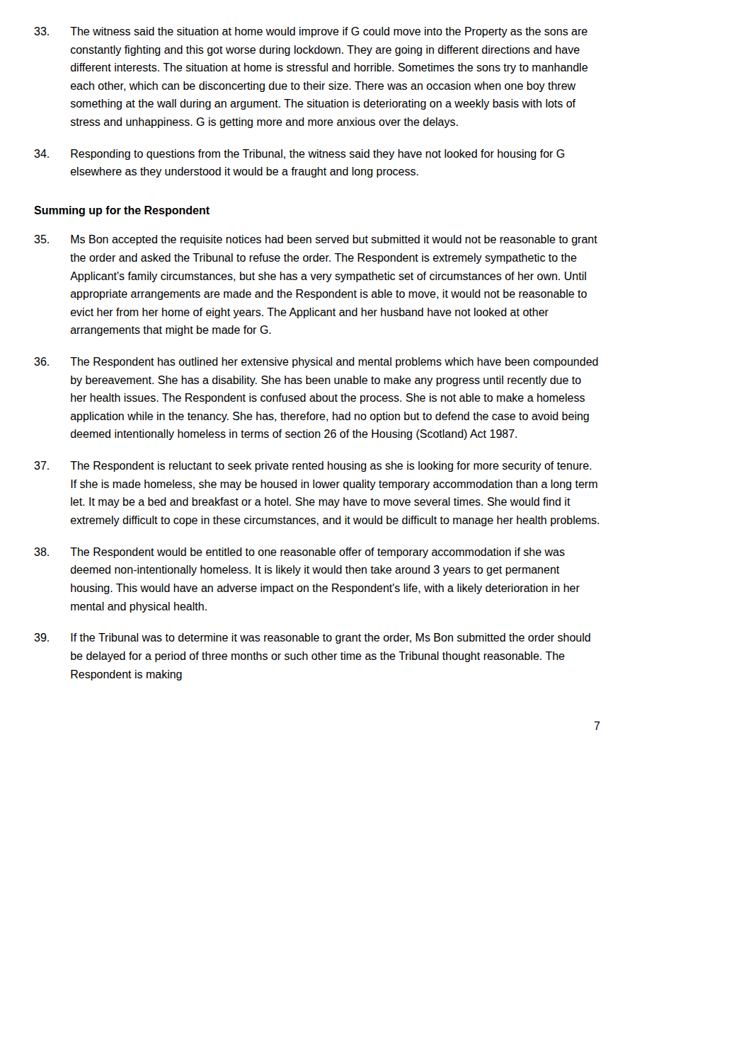33. The witness said the situation at home would improve if G could move into the Property as the sons are constantly fighting and this got worse during lockdown. They are going in different directions and have different interests. The situation at home is stressful and horrible. Sometimes the sons try to manhandle each other, which can be disconcerting due to their size. There was an occasion when one boy threw something at the wall during an argument. The situation is deteriorating on a weekly basis with lots of stress and unhappiness. G is getting more and more anxious over the delays.
34. Responding to questions from the Tribunal, the witness said they have not looked for housing for G elsewhere as they understood it would be a fraught and long process.
Summing up for the Respondent
35. Ms Bon accepted the requisite notices had been served but submitted it would not be reasonable to grant the order and asked the Tribunal to refuse the order. The Respondent is extremely sympathetic to the Applicant's family circumstances, but she has a very sympathetic set of circumstances of her own. Until appropriate arrangements are made and the Respondent is able to move, it would not be reasonable to evict her from her home of eight years. The Applicant and her husband have not looked at other arrangements that might be made for G.
36. The Respondent has outlined her extensive physical and mental problems which have been compounded by bereavement. She has a disability. She has been unable to make any progress until recently due to her health issues. The Respondent is confused about the process. She is not able to make a homeless application while in the tenancy. She has, therefore, had no option but to defend the case to avoid being deemed intentionally homeless in terms of section 26 of the Housing (Scotland) Act 1987.
37. The Respondent is reluctant to seek private rented housing as she is looking for more security of tenure. If she is made homeless, she may be housed in lower quality temporary accommodation than a long term let. It may be a bed and breakfast or a hotel. She may have to move several times. She would find it extremely difficult to cope in these circumstances, and it would be difficult to manage her health problems.
38. The Respondent would be entitled to one reasonable offer of temporary accommodation if she was deemed non-intentionally homeless. It is likely it would then take around 3 years to get permanent housing. This would have an adverse impact on the Respondent's life, with a likely deterioration in her mental and physical health.
39. If the Tribunal was to determine it was reasonable to grant the order, Ms Bon submitted the order should be delayed for a period of three months or such other time as the Tribunal thought reasonable. The Respondent is making
7